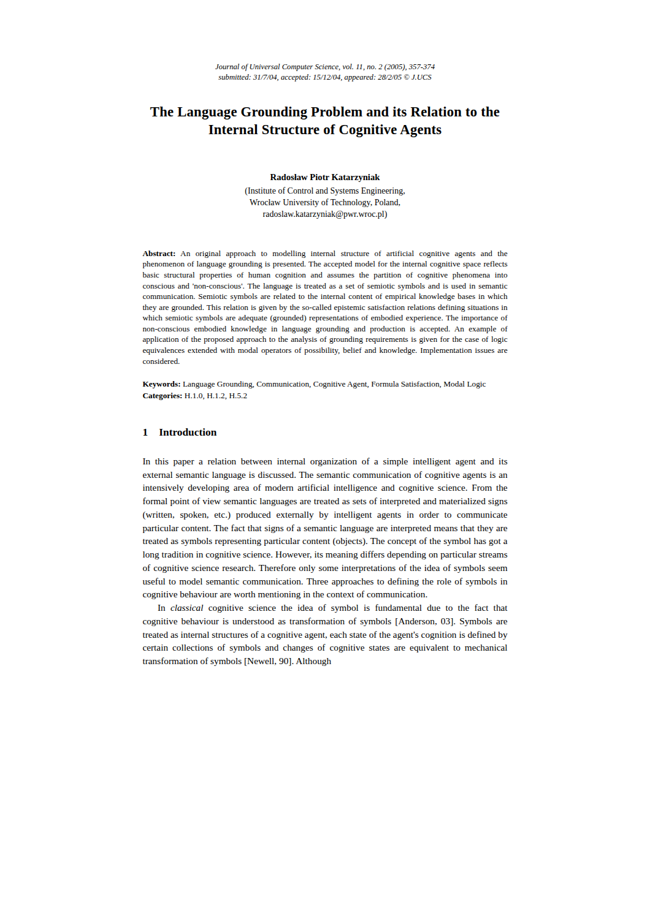Journal of Universal Computer Science, vol. 11, no. 2 (2005), 357-374
submitted: 31/7/04, accepted: 15/12/04, appeared: 28/2/05 © J.UCS
The Language Grounding Problem and its Relation to the
Internal Structure of Cognitive Agents
Radosław Piotr Katarzyniak
(Institute of Control and Systems Engineering,
Wrocław University of Technology, Poland,
radoslaw.katarzyniak@pwr.wroc.pl)
Abstract: An original approach to modelling internal structure of artificial cognitive agents and the phenomenon of language grounding is presented. The accepted model for the internal cognitive space reflects basic structural properties of human cognition and assumes the partition of cognitive phenomena into conscious and 'non-conscious'. The language is treated as a set of semiotic symbols and is used in semantic communication. Semiotic symbols are related to the internal content of empirical knowledge bases in which they are grounded. This relation is given by the so-called epistemic satisfaction relations defining situations in which semiotic symbols are adequate (grounded) representations of embodied experience. The importance of non-conscious embodied knowledge in language grounding and production is accepted. An example of application of the proposed approach to the analysis of grounding requirements is given for the case of logic equivalences extended with modal operators of possibility, belief and knowledge. Implementation issues are considered.
Keywords: Language Grounding, Communication, Cognitive Agent, Formula Satisfaction, Modal Logic
Categories: H.1.0, H.1.2, H.5.2
1 Introduction
In this paper a relation between internal organization of a simple intelligent agent and its external semantic language is discussed. The semantic communication of cognitive agents is an intensively developing area of modern artificial intelligence and cognitive science. From the formal point of view semantic languages are treated as sets of interpreted and materialized signs (written, spoken, etc.) produced externally by intelligent agents in order to communicate particular content. The fact that signs of a semantic language are interpreted means that they are treated as symbols representing particular content (objects). The concept of the symbol has got a long tradition in cognitive science. However, its meaning differs depending on particular streams of cognitive science research. Therefore only some interpretations of the idea of symbols seem useful to model semantic communication. Three approaches to defining the role of symbols in cognitive behaviour are worth mentioning in the context of communication.
In classical cognitive science the idea of symbol is fundamental due to the fact that cognitive behaviour is understood as transformation of symbols [Anderson, 03]. Symbols are treated as internal structures of a cognitive agent, each state of the agent's cognition is defined by certain collections of symbols and changes of cognitive states are equivalent to mechanical transformation of symbols [Newell, 90]. Although